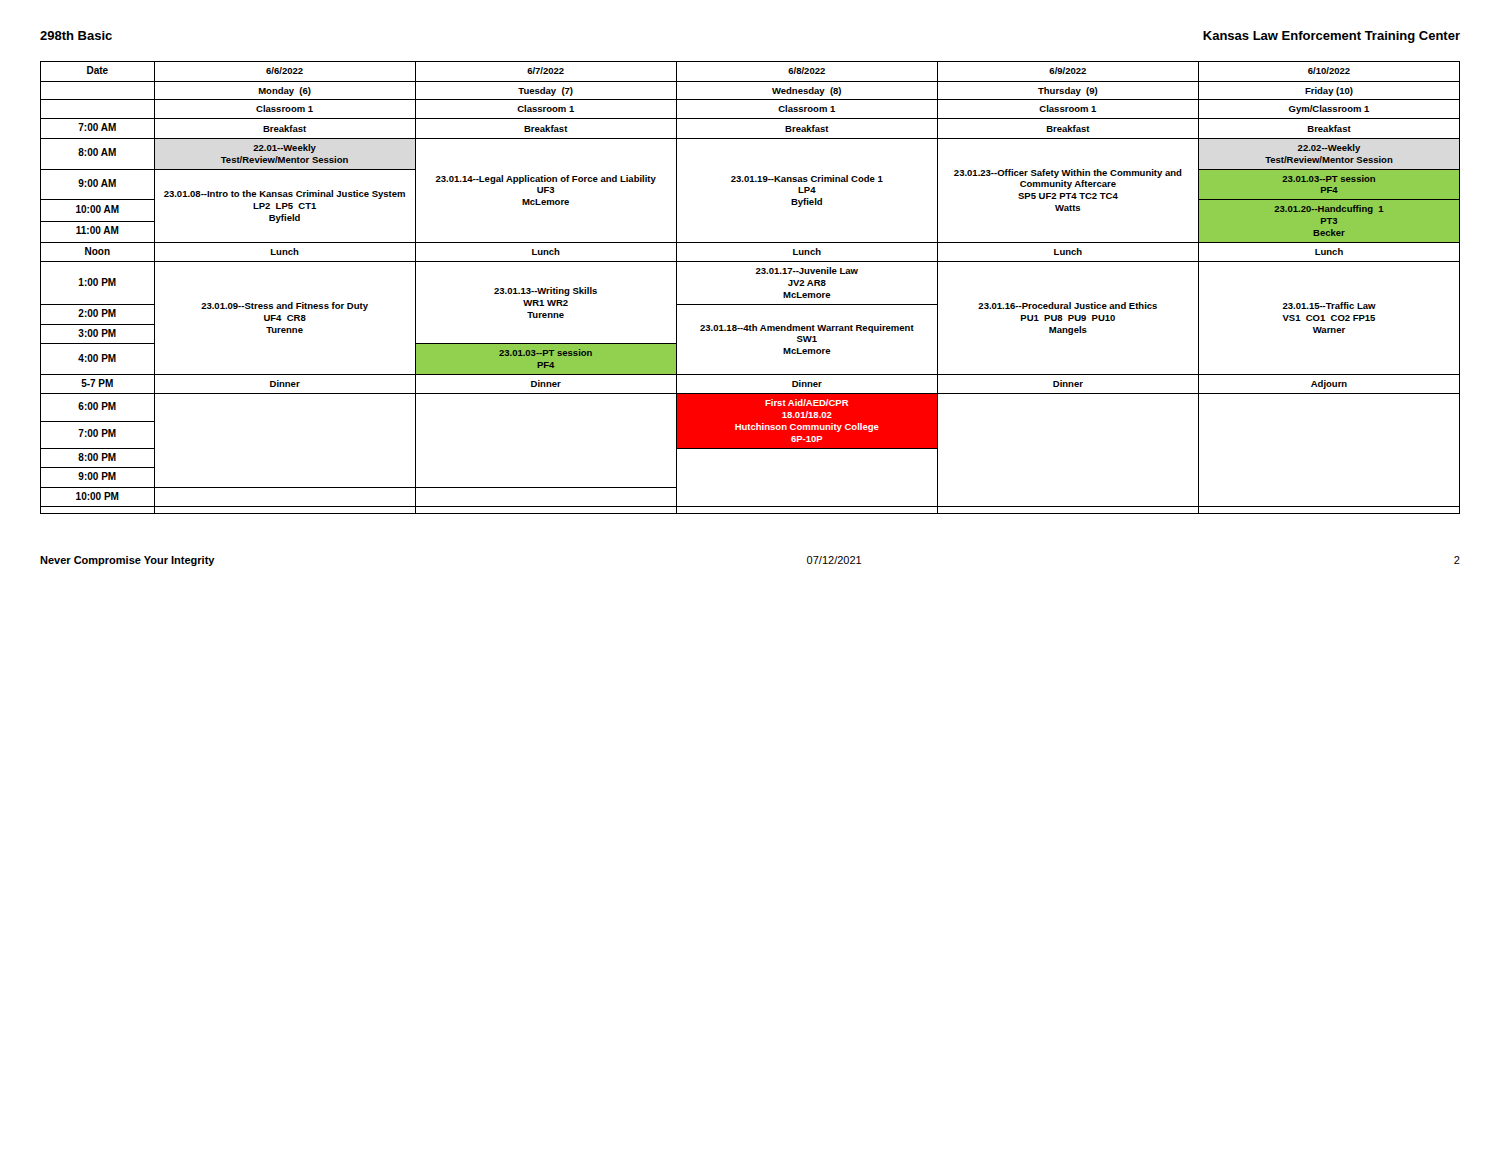298th Basic
Kansas Law Enforcement Training Center
| Date | 6/6/2022 | 6/7/2022 | 6/8/2022 | 6/9/2022 | 6/10/2022 |
| | Monday (6) | Tuesday (7) | Wednesday (8) | Thursday (9) | Friday (10) |
| | Classroom 1 | Classroom 1 | Classroom 1 | Classroom 1 | Gym/Classroom 1 |
| 7:00 AM | Breakfast | Breakfast | Breakfast | Breakfast | Breakfast |
| 8:00 AM | 22.01--Weekly Test/Review/Mentor Session | 23.01.14--Legal Application of Force and Liability UF3 McLemore | 23.01.19--Kansas Criminal Code 1 LP4 Byfield | 23.01.23--Officer Safety Within the Community and Community Aftercare SP5 UF2 PT4 TC2 TC4 Watts | 22.02--Weekly Test/Review/Mentor Session |
| 9:00 AM | 23.01.08--Intro to the Kansas Criminal Justice System LP2 LP5 CT1 Byfield | 23.01.03--PT session PF4 |
| 10:00 AM | 23.01.20--Handcuffing 1 PT3 Becker |
| 11:00 AM |
| Noon | Lunch | Lunch | Lunch | Lunch | Lunch |
| 1:00 PM | 23.01.09--Stress and Fitness for Duty UF4 CR8 Turenne | 23.01.13--Writing Skills WR1 WR2 Turenne | 23.01.17--Juvenile Law JV2 AR8 McLemore | 23.01.16--Procedural Justice and Ethics PU1 PU8 PU9 PU10 Mangels | 23.01.15--Traffic Law VS1 CO1 CO2 FP15 Warner |
| 2:00 PM | 23.01.18--4th Amendment Warrant Requirement SW1 McLemore |
| 3:00 PM |
| 4:00 PM | 23.01.03--PT session PF4 |
| 5-7 PM | Dinner | Dinner | Dinner | Dinner | Adjourn |
| 6:00 PM | | | First Aid/AED/CPR 18.01/18.02 Hutchinson Community College 6P-10P | | |
| 7:00 PM |
| 8:00 PM | |
| 9:00 PM |
| 10:00 PM | | |
Never Compromise Your Integrity
07/12/2021
2
23.01.12--4th Amendment, Citizen Contacts and Arrests AR1 McLemore 23.01.11--Community Care Taking 2 LP3 PU2 PU6 CS4 Meyers 6-9PM